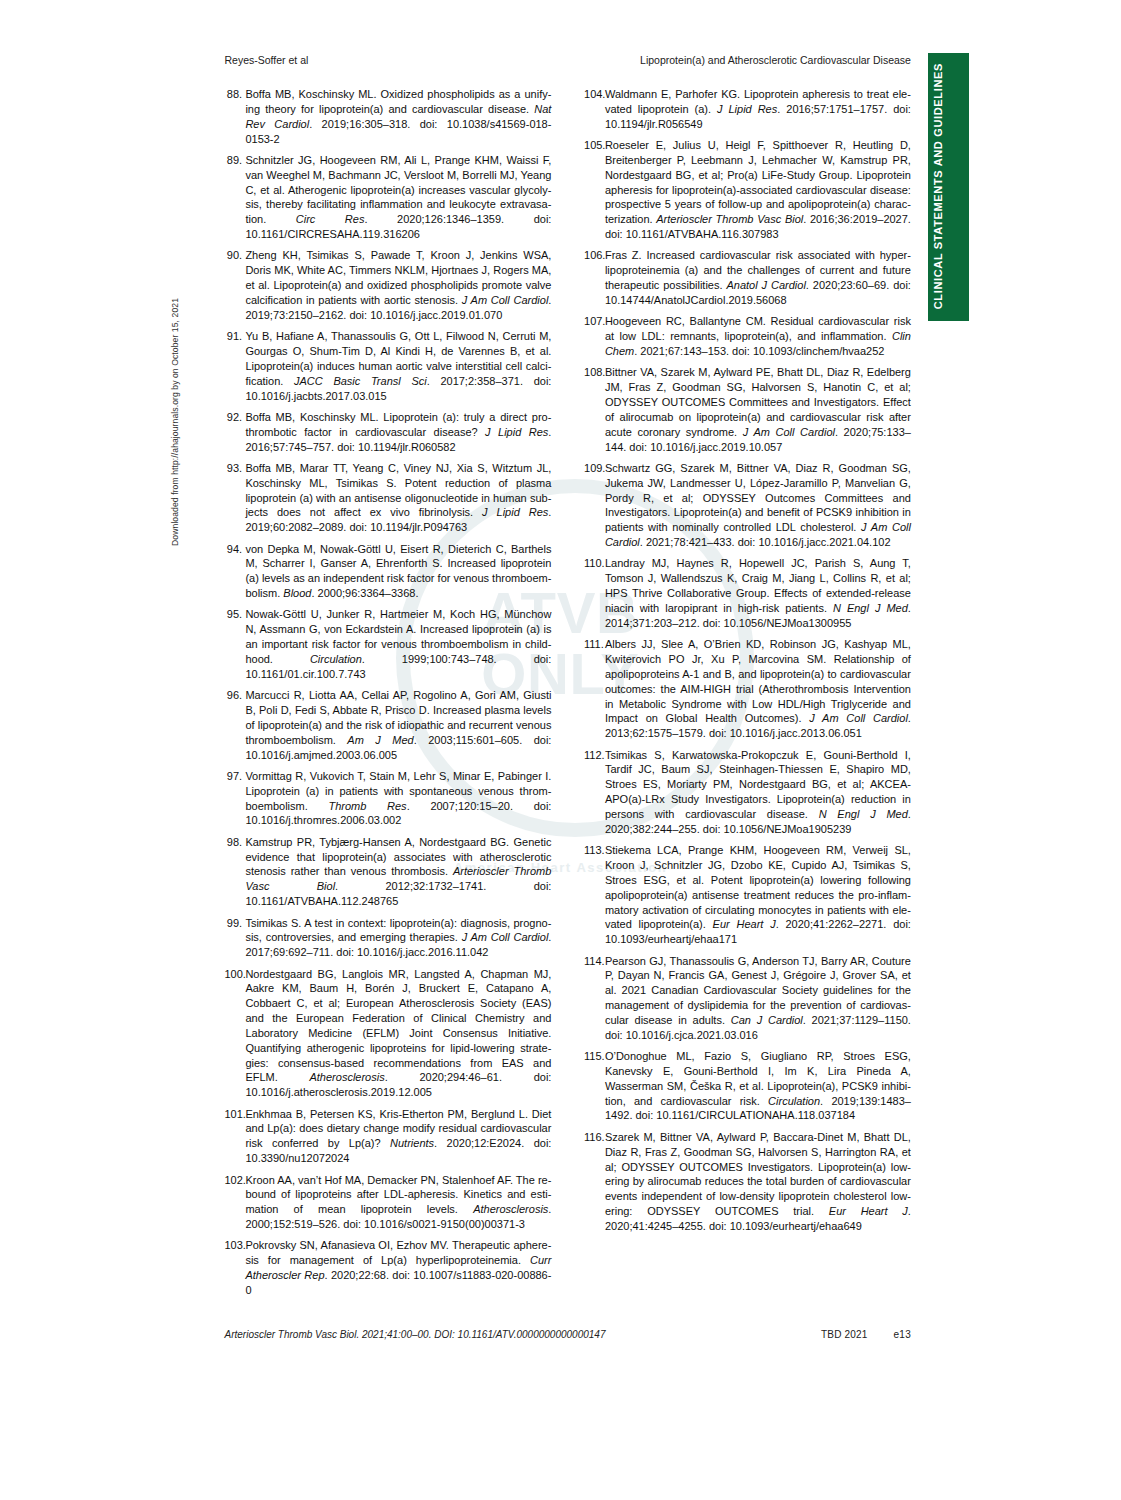ATVB
ONLY
American Heart Association
CLINICAL STATEMENTS AND GUIDELINES
Downloaded from http://ahajournals.org by on October 15, 2021
Reyes-Soffer et al
Lipoprotein(a) and Atherosclerotic Cardiovascular Disease
88. Boffa MB, Koschinsky ML. Oxidized phospholipids as a unifying theory for lipoprotein(a) and cardiovascular disease. Nat Rev Cardiol. 2019;16:305–318. doi: 10.1038/s41569-018-0153-2
89. Schnitzler JG, Hoogeveen RM, Ali L, Prange KHM, Waissi F, van Weeghel M, Bachmann JC, Versloot M, Borrelli MJ, Yeang C, et al. Atherogenic lipoprotein(a) increases vascular glycolysis, thereby facilitating inflammation and leukocyte extravasation. Circ Res. 2020;126:1346–1359. doi: 10.1161/CIRCRESAHA.119.316206
90. Zheng KH, Tsimikas S, Pawade T, Kroon J, Jenkins WSA, Doris MK, White AC, Timmers NKLM, Hjortnaes J, Rogers MA, et al. Lipoprotein(a) and oxidized phospholipids promote valve calcification in patients with aortic stenosis. J Am Coll Cardiol. 2019;73:2150–2162. doi: 10.1016/j.jacc.2019.01.070
91. Yu B, Hafiane A, Thanassoulis G, Ott L, Filwood N, Cerruti M, Gourgas O, Shum-Tim D, Al Kindi H, de Varennes B, et al. Lipoprotein(a) induces human aortic valve interstitial cell calcification. JACC Basic Transl Sci. 2017;2:358–371. doi: 10.1016/j.jacbts.2017.03.015
92. Boffa MB, Koschinsky ML. Lipoprotein (a): truly a direct prothrombotic factor in cardiovascular disease? J Lipid Res. 2016;57:745–757. doi: 10.1194/jlr.R060582
93. Boffa MB, Marar TT, Yeang C, Viney NJ, Xia S, Witztum JL, Koschinsky ML, Tsimikas S. Potent reduction of plasma lipoprotein (a) with an antisense oligonucleotide in human subjects does not affect ex vivo fibrinolysis. J Lipid Res. 2019;60:2082–2089. doi: 10.1194/jlr.P094763
94. von Depka M, Nowak-Göttl U, Eisert R, Dieterich C, Barthels M, Scharrer I, Ganser A, Ehrenforth S. Increased lipoprotein (a) levels as an independent risk factor for venous thromboembolism. Blood. 2000;96:3364–3368.
95. Nowak-Göttl U, Junker R, Hartmeier M, Koch HG, Münchow N, Assmann G, von Eckardstein A. Increased lipoprotein (a) is an important risk factor for venous thromboembolism in childhood. Circulation. 1999;100:743–748. doi: 10.1161/01.cir.100.7.743
96. Marcucci R, Liotta AA, Cellai AP, Rogolino A, Gori AM, Giusti B, Poli D, Fedi S, Abbate R, Prisco D. Increased plasma levels of lipoprotein(a) and the risk of idiopathic and recurrent venous thromboembolism. Am J Med. 2003;115:601–605. doi: 10.1016/j.amjmed.2003.06.005
97. Vormittag R, Vukovich T, Stain M, Lehr S, Minar E, Pabinger I. Lipoprotein (a) in patients with spontaneous venous thromboembolism. Thromb Res. 2007;120:15–20. doi: 10.1016/j.thromres.2006.03.002
98. Kamstrup PR, Tybjærg-Hansen A, Nordestgaard BG. Genetic evidence that lipoprotein(a) associates with atherosclerotic stenosis rather than venous thrombosis. Arterioscler Thromb Vasc Biol. 2012;32:1732–1741. doi: 10.1161/ATVBAHA.112.248765
99. Tsimikas S. A test in context: lipoprotein(a): diagnosis, prognosis, controversies, and emerging therapies. J Am Coll Cardiol. 2017;69:692–711. doi: 10.1016/j.jacc.2016.11.042
100. Nordestgaard BG, Langlois MR, Langsted A, Chapman MJ, Aakre KM, Baum H, Borén J, Bruckert E, Catapano A, Cobbaert C, et al; European Atherosclerosis Society (EAS) and the European Federation of Clinical Chemistry and Laboratory Medicine (EFLM) Joint Consensus Initiative. Quantifying atherogenic lipoproteins for lipid-lowering strategies: consensus-based recommendations from EAS and EFLM. Atherosclerosis. 2020;294:46–61. doi: 10.1016/j.atherosclerosis.2019.12.005
101. Enkhmaa B, Petersen KS, Kris-Etherton PM, Berglund L. Diet and Lp(a): does dietary change modify residual cardiovascular risk conferred by Lp(a)? Nutrients. 2020;12:E2024. doi: 10.3390/nu12072024
102. Kroon AA, van’t Hof MA, Demacker PN, Stalenhoef AF. The rebound of lipoproteins after LDL-apheresis. Kinetics and estimation of mean lipoprotein levels. Atherosclerosis. 2000;152:519–526. doi: 10.1016/s0021-9150(00)00371-3
103. Pokrovsky SN, Afanasieva OI, Ezhov MV. Therapeutic apheresis for management of Lp(a) hyperlipoproteinemia. Curr Atheroscler Rep. 2020;22:68. doi: 10.1007/s11883-020-00886-0
104. Waldmann E, Parhofer KG. Lipoprotein apheresis to treat elevated lipoprotein (a). J Lipid Res. 2016;57:1751–1757. doi: 10.1194/jlr.R056549
105. Roeseler E, Julius U, Heigl F, Spitthoever R, Heutling D, Breitenberger P, Leebmann J, Lehmacher W, Kamstrup PR, Nordestgaard BG, et al; Pro(a) LiFe-Study Group. Lipoprotein apheresis for lipoprotein(a)-associated cardiovascular disease: prospective 5 years of follow-up and apolipoprotein(a) characterization. Arterioscler Thromb Vasc Biol. 2016;36:2019–2027. doi: 10.1161/ATVBAHA.116.307983
106. Fras Z. Increased cardiovascular risk associated with hyperlipoproteinemia (a) and the challenges of current and future therapeutic possibilities. Anatol J Cardiol. 2020;23:60–69. doi: 10.14744/AnatolJCardiol.2019.56068
107. Hoogeveen RC, Ballantyne CM. Residual cardiovascular risk at low LDL: remnants, lipoprotein(a), and inflammation. Clin Chem. 2021;67:143–153. doi: 10.1093/clinchem/hvaa252
108. Bittner VA, Szarek M, Aylward PE, Bhatt DL, Diaz R, Edelberg JM, Fras Z, Goodman SG, Halvorsen S, Hanotin C, et al; ODYSSEY OUTCOMES Committees and Investigators. Effect of alirocumab on lipoprotein(a) and cardiovascular risk after acute coronary syndrome. J Am Coll Cardiol. 2020;75:133–144. doi: 10.1016/j.jacc.2019.10.057
109. Schwartz GG, Szarek M, Bittner VA, Diaz R, Goodman SG, Jukema JW, Landmesser U, López-Jaramillo P, Manvelian G, Pordy R, et al; ODYSSEY Outcomes Committees and Investigators. Lipoprotein(a) and benefit of PCSK9 inhibition in patients with nominally controlled LDL cholesterol. J Am Coll Cardiol. 2021;78:421–433. doi: 10.1016/j.jacc.2021.04.102
110. Landray MJ, Haynes R, Hopewell JC, Parish S, Aung T, Tomson J, Wallendszus K, Craig M, Jiang L, Collins R, et al; HPS Thrive Collaborative Group. Effects of extended-release niacin with laropiprant in high-risk patients. N Engl J Med. 2014;371:203–212. doi: 10.1056/NEJMoa1300955
111. Albers JJ, Slee A, O’Brien KD, Robinson JG, Kashyap ML, Kwiterovich PO Jr, Xu P, Marcovina SM. Relationship of apolipoproteins A-1 and B, and lipoprotein(a) to cardiovascular outcomes: the AIM-HIGH trial (Atherothrombosis Intervention in Metabolic Syndrome with Low HDL/High Triglyceride and Impact on Global Health Outcomes). J Am Coll Cardiol. 2013;62:1575–1579. doi: 10.1016/j.jacc.2013.06.051
112. Tsimikas S, Karwatowska-Prokopczuk E, Gouni-Berthold I, Tardif JC, Baum SJ, Steinhagen-Thiessen E, Shapiro MD, Stroes ES, Moriarty PM, Nordestgaard BG, et al; AKCEA-APO(a)-LRx Study Investigators. Lipoprotein(a) reduction in persons with cardiovascular disease. N Engl J Med. 2020;382:244–255. doi: 10.1056/NEJMoa1905239
113. Stiekema LCA, Prange KHM, Hoogeveen RM, Verweij SL, Kroon J, Schnitzler JG, Dzobo KE, Cupido AJ, Tsimikas S, Stroes ESG, et al. Potent lipoprotein(a) lowering following apolipoprotein(a) antisense treatment reduces the pro-inflammatory activation of circulating monocytes in patients with elevated lipoprotein(a). Eur Heart J. 2020;41:2262–2271. doi: 10.1093/eurheartj/ehaa171
114. Pearson GJ, Thanassoulis G, Anderson TJ, Barry AR, Couture P, Dayan N, Francis GA, Genest J, Grégoire J, Grover SA, et al. 2021 Canadian Cardiovascular Society guidelines for the management of dyslipidemia for the prevention of cardiovascular disease in adults. Can J Cardiol. 2021;37:1129–1150. doi: 10.1016/j.cjca.2021.03.016
115. O’Donoghue ML, Fazio S, Giugliano RP, Stroes ESG, Kanevsky E, Gouni-Berthold I, Im K, Lira Pineda A, Wasserman SM, Češka R, et al. Lipoprotein(a), PCSK9 inhibition, and cardiovascular risk. Circulation. 2019;139:1483–1492. doi: 10.1161/CIRCULATIONAHA.118.037184
116. Szarek M, Bittner VA, Aylward P, Baccara-Dinet M, Bhatt DL, Diaz R, Fras Z, Goodman SG, Halvorsen S, Harrington RA, et al; ODYSSEY OUTCOMES Investigators. Lipoprotein(a) lowering by alirocumab reduces the total burden of cardiovascular events independent of low-density lipoprotein cholesterol lowering: ODYSSEY OUTCOMES trial. Eur Heart J. 2020;41:4245–4255. doi: 10.1093/eurheartj/ehaa649
Arterioscler Thromb Vasc Biol. 2021;41:00–00. DOI: 10.1161/ATV.0000000000000147
TBD 2021
e13